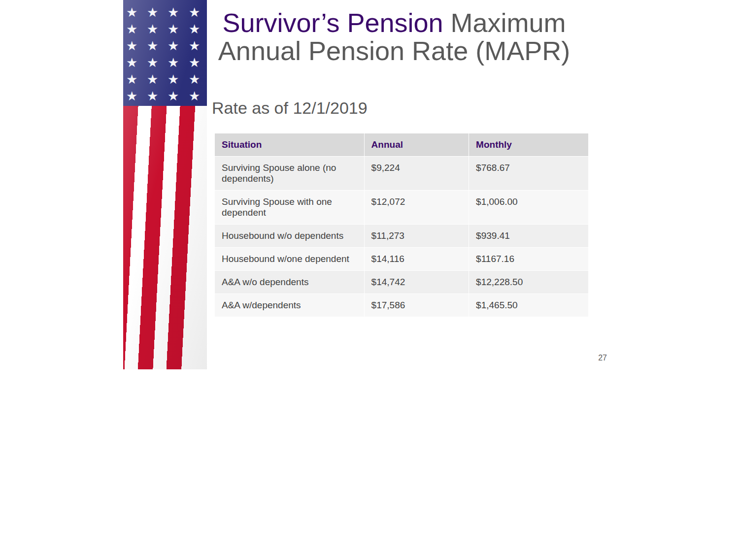★ ★ ★ ★
★ ★ ★ ★
★ ★ ★ ★
★ ★ ★ ★
★ ★ ★ ★
★ ★ ★ ★
Survivor’s Pension Maximum Annual Pension Rate (MAPR)
Rate as of 12/1/2019
| Situation | Annual | Monthly |
| --- | --- | --- |
| Surviving Spouse alone (no dependents) | $9,224 | $768.67 |
| Surviving Spouse with one dependent | $12,072 | $1,006.00 |
| Housebound w/o dependents | $11,273 | $939.41 |
| Housebound w/one dependent | $14,116 | $1167.16 |
| A&A w/o dependents | $14,742 | $12,228.50 |
| A&A w/dependents | $17,586 | $1,465.50 |
27